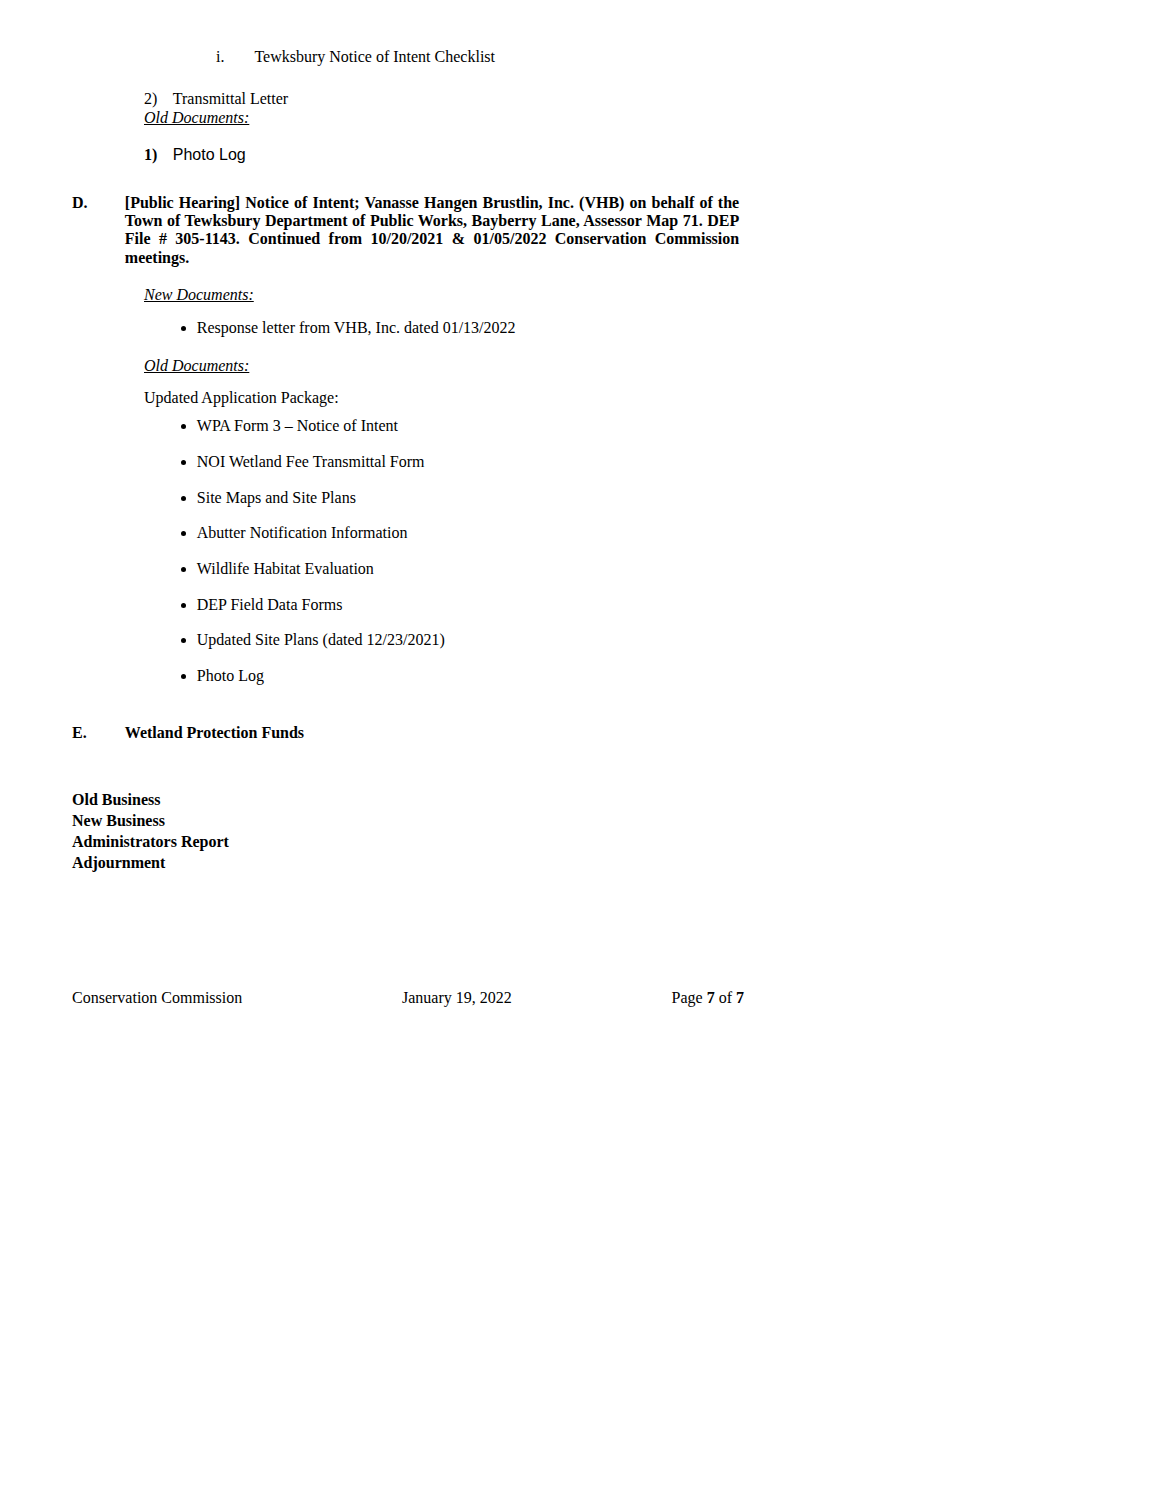i. Tewksbury Notice of Intent Checklist
2) Transmittal Letter
Old Documents:
1) Photo Log
D.[Public Hearing] Notice of Intent; Vanasse Hangen Brustlin, Inc. (VHB) on behalf of the Town of Tewksbury Department of Public Works, Bayberry Lane, Assessor Map 71. DEP File # 305-1143. Continued from 10/20/2021 & 01/05/2022 Conservation Commission meetings.
New Documents:
Response letter from VHB, Inc. dated 01/13/2022
Old Documents:
Updated Application Package:
WPA Form 3 – Notice of Intent
NOI Wetland Fee Transmittal Form
Site Maps and Site Plans
Abutter Notification Information
Wildlife Habitat Evaluation
DEP Field Data Forms
Updated Site Plans (dated 12/23/2021)
Photo Log
E. Wetland Protection Funds
Old Business
New Business
Administrators Report
Adjournment
Conservation Commission
January 19, 2022
Page 7 of 7